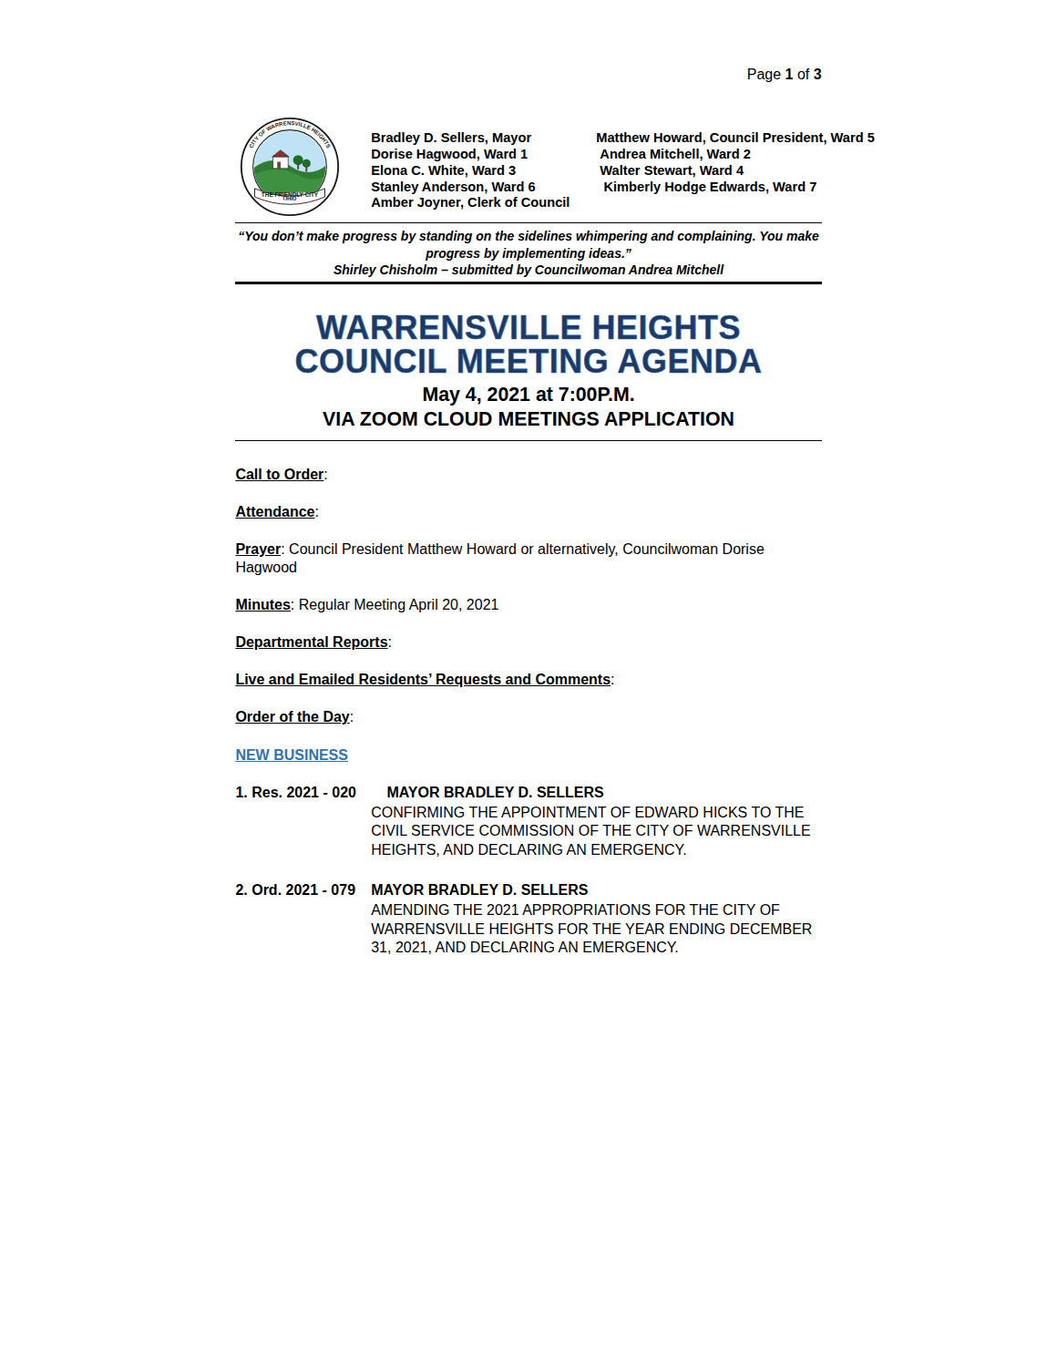Page 1 of 3
THE FRIENDLY CITY CITY OF WARRENSVILLE HEIGHTS OHIO
| Bradley D. Sellers, Mayor | Matthew Howard, Council President, Ward 5 |
| Dorise Hagwood, Ward 1 | Andrea Mitchell, Ward 2 |
| Elona C. White, Ward 3 | Walter Stewart, Ward 4 |
| Stanley Anderson, Ward 6 | Kimberly Hodge Edwards, Ward 7 |
| Amber Joyner, Clerk of Council | |
“You don’t make progress by standing on the sidelines whimpering and complaining. You make progress by implementing ideas.”
Shirley Chisholm – submitted by Councilwoman Andrea Mitchell
WARRENSVILLE HEIGHTS COUNCIL MEETING AGENDA
May 4, 2021 at 7:00P.M.
VIA ZOOM CLOUD MEETINGS APPLICATION
Call to Order:
Attendance:
Prayer: Council President Matthew Howard or alternatively, Councilwoman Dorise Hagwood
Minutes: Regular Meeting April 20, 2021
Departmental Reports:
Live and Emailed Residents’ Requests and Comments:
Order of the Day:
NEW BUSINESS
1. Res. 2021 - 020
MAYOR BRADLEY D. SELLERS
Confirming the appointment of Edward Hicks to the Civil Service Commission of the City of Warrensville Heights, and declaring an emergency.
2. Ord. 2021 - 079
MAYOR BRADLEY D. SELLERS
Amending the 2021 appropriations for the City of Warrensville Heights for the year ending December 31, 2021, and declaring an emergency.